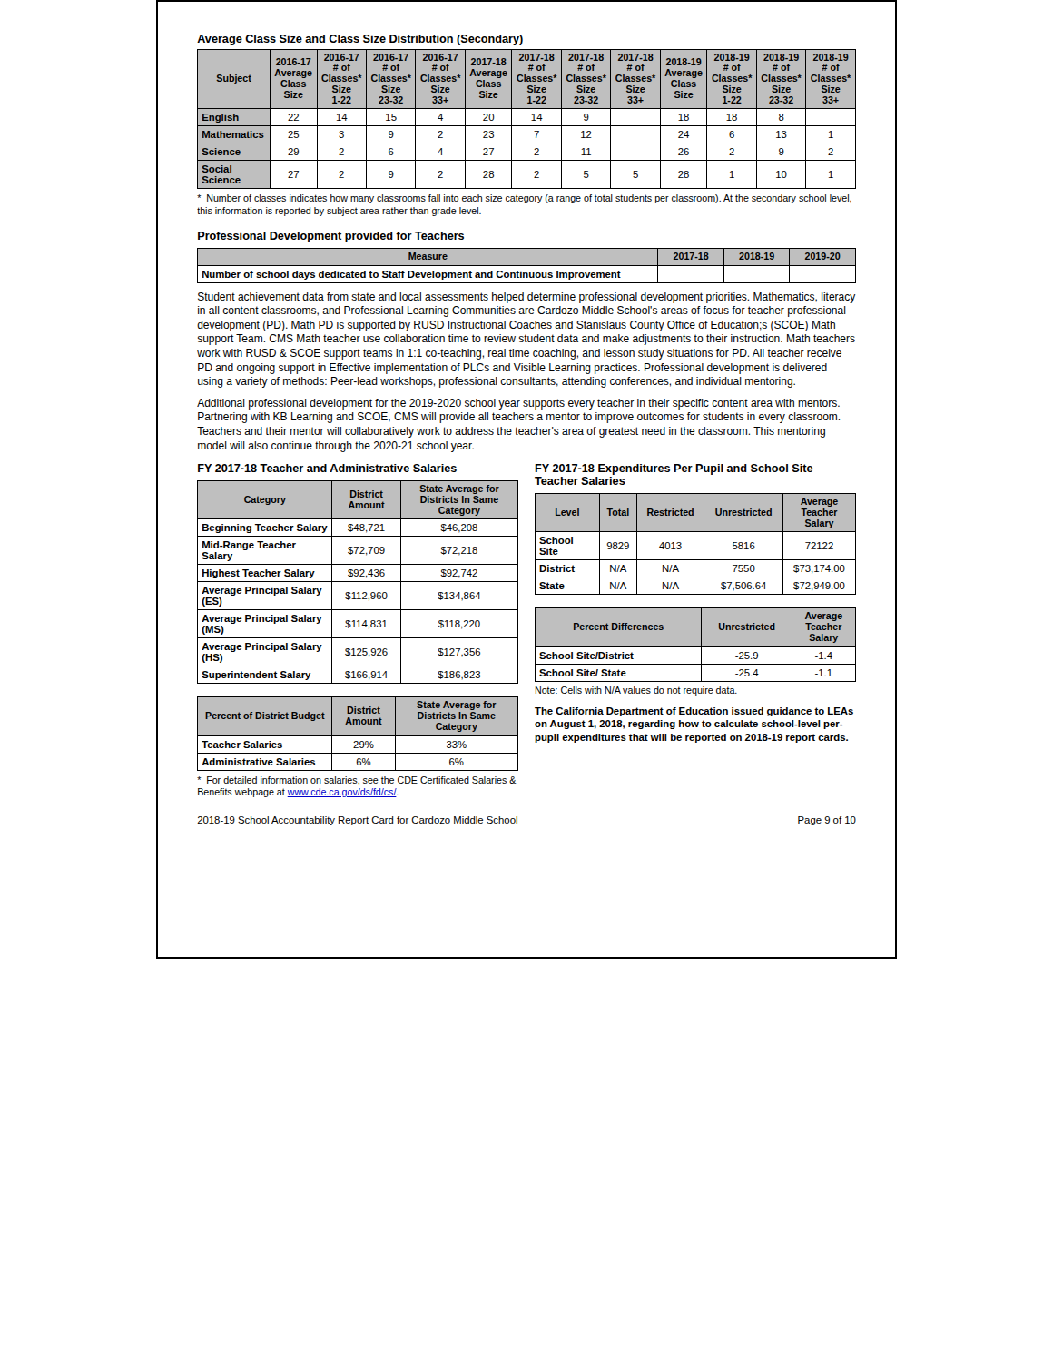Average Class Size and Class Size Distribution (Secondary)
| Subject | 2016-17 Average Class Size | 2016-17 # of Classes* Size 1-22 | 2016-17 # of Classes* Size 23-32 | 2016-17 # of Classes* Size 33+ | 2017-18 Average Class Size | 2017-18 # of Classes* Size 1-22 | 2017-18 # of Classes* Size 23-32 | 2017-18 # of Classes* Size 33+ | 2018-19 Average Class Size | 2018-19 # of Classes* Size 1-22 | 2018-19 # of Classes* Size 23-32 | 2018-19 # of Classes* Size 33+ |
| --- | --- | --- | --- | --- | --- | --- | --- | --- | --- | --- | --- | --- |
| English | 22 | 14 | 15 | 4 | 20 | 14 | 9 | | 18 | 18 | 8 | |
| Mathematics | 25 | 3 | 9 | 2 | 23 | 7 | 12 | | 24 | 6 | 13 | 1 |
| Science | 29 | 2 | 6 | 4 | 27 | 2 | 11 | | 26 | 2 | 9 | 2 |
| Social Science | 27 | 2 | 9 | 2 | 28 | 2 | 5 | 5 | 28 | 1 | 10 | 1 |
*Number of classes indicates how many classrooms fall into each size category (a range of total students per classroom). At the secondary school level, this information is reported by subject area rather than grade level.
Professional Development provided for Teachers
| Measure | 2017-18 | 2018-19 | 2019-20 |
| --- | --- | --- | --- |
| Number of school days dedicated to Staff Development and Continuous Improvement | | | |
Student achievement data from state and local assessments helped determine professional development priorities. Mathematics, literacy in all content classrooms, and Professional Learning Communities are Cardozo Middle School's areas of focus for teacher professional development (PD). Math PD is supported by RUSD Instructional Coaches and Stanislaus County Office of Education;s (SCOE) Math support Team. CMS Math teacher use collaboration time to review student data and make adjustments to their instruction. Math teachers work with RUSD & SCOE support teams in 1:1 co-teaching, real time coaching, and lesson study situations for PD. All teacher receive PD and ongoing support in Effective implementation of PLCs and Visible Learning practices. Professional development is delivered using a variety of methods: Peer-lead workshops, professional consultants, attending conferences, and individual mentoring.
Additional professional development for the 2019-2020 school year supports every teacher in their specific content area with mentors. Partnering with KB Learning and SCOE, CMS will provide all teachers a mentor to improve outcomes for students in every classroom. Teachers and their mentor will collaboratively work to address the teacher's area of greatest need in the classroom. This mentoring model will also continue through the 2020-21 school year.
FY 2017-18 Teacher and Administrative Salaries
| Category | District Amount | State Average for Districts In Same Category |
| --- | --- | --- |
| Beginning Teacher Salary | $48,721 | $46,208 |
| Mid-Range Teacher Salary | $72,709 | $72,218 |
| Highest Teacher Salary | $92,436 | $92,742 |
| Average Principal Salary (ES) | $112,960 | $134,864 |
| Average Principal Salary (MS) | $114,831 | $118,220 |
| Average Principal Salary (HS) | $125,926 | $127,356 |
| Superintendent Salary | $166,914 | $186,823 |
| Percent of District Budget | District Amount | State Average for Districts In Same Category |
| --- | --- | --- |
| Teacher Salaries | 29% | 33% |
| Administrative Salaries | 6% | 6% |
*For detailed information on salaries, see the CDE Certificated Salaries & Benefits webpage at www.cde.ca.gov/ds/fd/cs/.
FY 2017-18 Expenditures Per Pupil and School Site Teacher Salaries
| Level | Total | Restricted | Unrestricted | Average Teacher Salary |
| --- | --- | --- | --- | --- |
| School Site | 9829 | 4013 | 5816 | 72122 |
| District | N/A | N/A | 7550 | $73,174.00 |
| State | N/A | N/A | $7,506.64 | $72,949.00 |
| Percent Differences | Unrestricted | Average Teacher Salary |
| --- | --- | --- |
| School Site/District | -25.9 | -1.4 |
| School Site/ State | -25.4 | -1.1 |
Note: Cells with N/A values do not require data.
The California Department of Education issued guidance to LEAs on August 1, 2018, regarding how to calculate school-level per-pupil expenditures that will be reported on 2018-19 report cards.
2018-19 School Accountability Report Card for Cardozo Middle School
Page 9 of 10